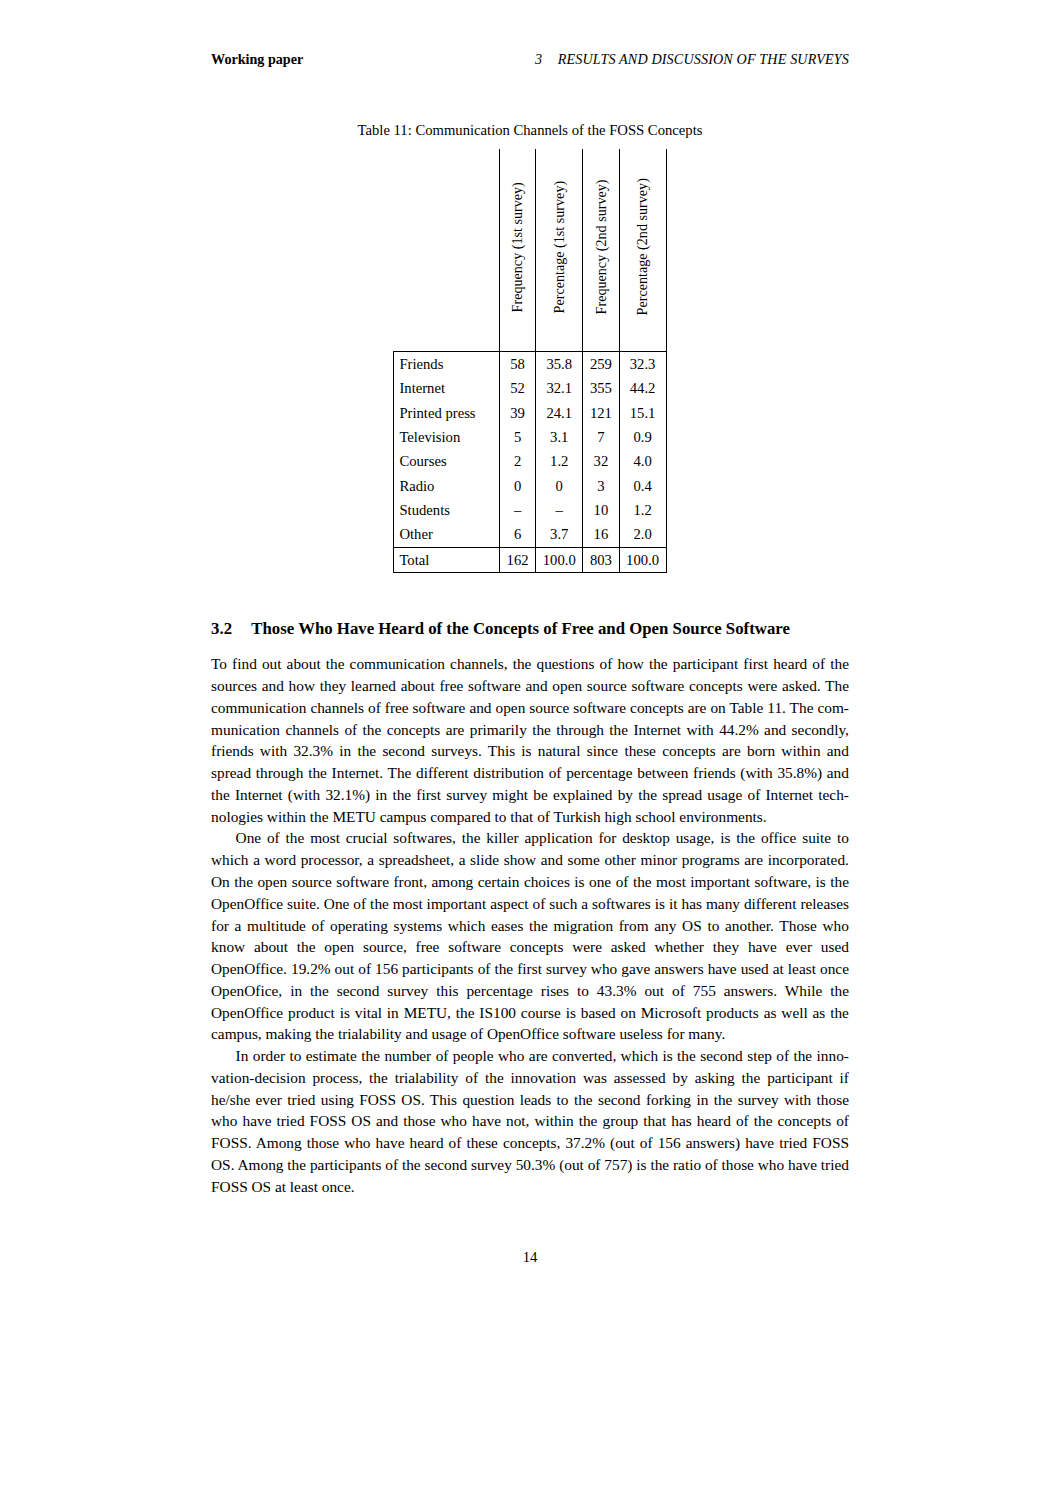Working paper 3 RESULTS AND DISCUSSION OF THE SURVEYS
Table 11: Communication Channels of the FOSS Concepts
| | Frequency (1st survey) | Percentage (1st survey) | Frequency (2nd survey) | Percentage (2nd survey) |
| --- | --- | --- | --- | --- |
| Friends | 58 | 35.8 | 259 | 32.3 |
| Internet | 52 | 32.1 | 355 | 44.2 |
| Printed press | 39 | 24.1 | 121 | 15.1 |
| Television | 5 | 3.1 | 7 | 0.9 |
| Courses | 2 | 1.2 | 32 | 4.0 |
| Radio | 0 | 0 | 3 | 0.4 |
| Students | – | – | 10 | 1.2 |
| Other | 6 | 3.7 | 16 | 2.0 |
| Total | 162 | 100.0 | 803 | 100.0 |
3.2 Those Who Have Heard of the Concepts of Free and Open Source Software
To find out about the communication channels, the questions of how the participant first heard of the sources and how they learned about free software and open source software concepts were asked. The communication channels of free software and open source software concepts are on Table 11. The communication channels of the concepts are primarily the through the Internet with 44.2% and secondly, friends with 32.3% in the second surveys. This is natural since these concepts are born within and spread through the Internet. The different distribution of percentage between friends (with 35.8%) and the Internet (with 32.1%) in the first survey might be explained by the spread usage of Internet technologies within the METU campus compared to that of Turkish high school environments.
One of the most crucial softwares, the killer application for desktop usage, is the office suite to which a word processor, a spreadsheet, a slide show and some other minor programs are incorporated. On the open source software front, among certain choices is one of the most important software, is the OpenOffice suite. One of the most important aspect of such a softwares is it has many different releases for a multitude of operating systems which eases the migration from any OS to another. Those who know about the open source, free software concepts were asked whether they have ever used OpenOffice. 19.2% out of 156 participants of the first survey who gave answers have used at least once OpenOfice, in the second survey this percentage rises to 43.3% out of 755 answers. While the OpenOffice product is vital in METU, the IS100 course is based on Microsoft products as well as the campus, making the trialability and usage of OpenOffice software useless for many.
In order to estimate the number of people who are converted, which is the second step of the innovation-decision process, the trialability of the innovation was assessed by asking the participant if he/she ever tried using FOSS OS. This question leads to the second forking in the survey with those who have tried FOSS OS and those who have not, within the group that has heard of the concepts of FOSS. Among those who have heard of these concepts, 37.2% (out of 156 answers) have tried FOSS OS. Among the participants of the second survey 50.3% (out of 757) is the ratio of those who have tried FOSS OS at least once.
14